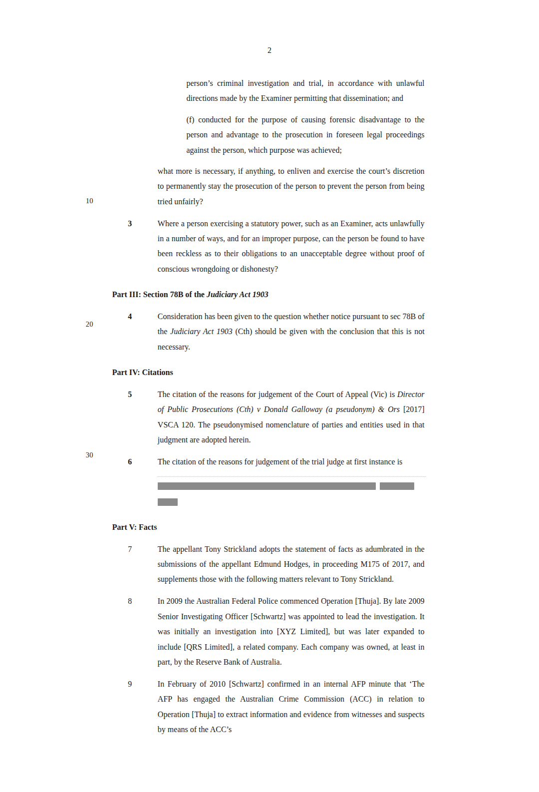2
10 20 30
person’s criminal investigation and trial, in accordance with unlawful directions made by the Examiner permitting that dissemination; and
(f) conducted for the purpose of causing forensic disadvantage to the person and advantage to the prosecution in foreseen legal proceedings against the person, which purpose was achieved;
what more is necessary, if anything, to enliven and exercise the court’s discretion to permanently stay the prosecution of the person to prevent the person from being tried unfairly?
3 Where a person exercising a statutory power, such as an Examiner, acts unlawfully in a number of ways, and for an improper purpose, can the person be found to have been reckless as to their obligations to an unacceptable degree without proof of conscious wrongdoing or dishonesty?
Part III: Section 78B of the Judiciary Act 1903
4 Consideration has been given to the question whether notice pursuant to sec 78B of the Judiciary Act 1903 (Cth) should be given with the conclusion that this is not necessary.
Part IV: Citations
5 The citation of the reasons for judgement of the Court of Appeal (Vic) is Director of Public Prosecutions (Cth) v Donald Galloway (a pseudonym) & Ors [2017] VSCA 120. The pseudonymised nomenclature of parties and entities used in that judgment are adopted herein.
6 The citation of the reasons for judgement of the trial judge at first instance is
Part V: Facts
7 The appellant Tony Strickland adopts the statement of facts as adumbrated in the submissions of the appellant Edmund Hodges, in proceeding M175 of 2017, and supplements those with the following matters relevant to Tony Strickland.
8 In 2009 the Australian Federal Police commenced Operation [Thuja]. By late 2009 Senior Investigating Officer [Schwartz] was appointed to lead the investigation. It was initially an investigation into [XYZ Limited], but was later expanded to include [QRS Limited], a related company. Each company was owned, at least in part, by the Reserve Bank of Australia.
9 In February of 2010 [Schwartz] confirmed in an internal AFP minute that ‘The AFP has engaged the Australian Crime Commission (ACC) in relation to Operation [Thuja] to extract information and evidence from witnesses and suspects by means of the ACC’s